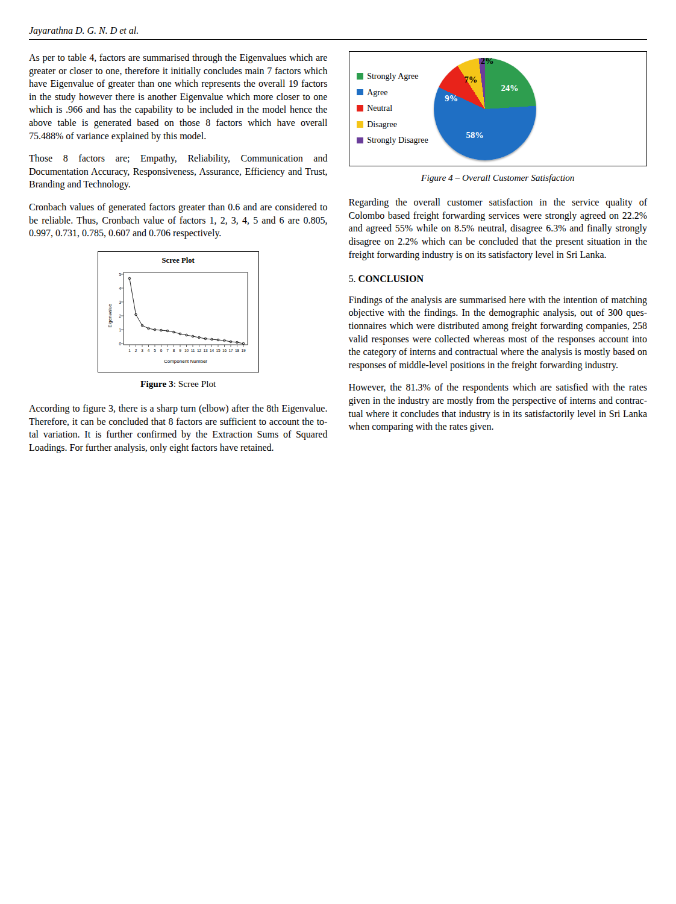Jayarathna D. G. N. D et al.
As per to table 4, factors are summarised through the Eigenvalues which are greater or closer to one, therefore it initially concludes main 7 factors which have Eigenvalue of greater than one which represents the overall 19 factors in the study however there is another Eigenvalue which more closer to one which is .966 and has the capability to be included in the model hence the above table is generated based on those 8 factors which have overall 75.488% of variance explained by this model.
Those 8 factors are; Empathy, Reliability, Communication and Documentation Accuracy, Responsiveness, Assurance, Efficiency and Trust, Branding and Technology.
Cronbach values of generated factors greater than 0.6 and are considered to be reliable. Thus, Cronbach value of factors 1, 2, 3, 4, 5 and 6 are 0.805, 0.997, 0.731, 0.785, 0.607 and 0.706 respectively.
Scree Plot
5 4 3 2 1 0 Eigenvalue 1 2 3 4 5 6 7 8 9 10 11 12 13 14 15 16 17 18 19 Component Number
Figure 3: Scree Plot
According to figure 3, there is a sharp turn (elbow) after the 8th Eigenvalue. Therefore, it can be concluded that 8 factors are sufficient to account the total variation. It is further confirmed by the Extraction Sums of Squared Loadings. For further analysis, only eight factors have retained.
Strongly Agree
Agree
Neutral
Disagree
Strongly Disagree
24% 58% 9% 7% 2%
Figure 4 – Overall Customer Satisfaction
Regarding the overall customer satisfaction in the service quality of Colombo based freight forwarding services were strongly agreed on 22.2% and agreed 55% while on 8.5% neutral, disagree 6.3% and finally strongly disagree on 2.2% which can be concluded that the present situation in the freight forwarding industry is on its satisfactory level in Sri Lanka.
5. CONCLUSION
Findings of the analysis are summarised here with the intention of matching objective with the findings. In the demographic analysis, out of 300 questionnaires which were distributed among freight forwarding companies, 258 valid responses were collected whereas most of the responses account into the category of interns and contractual where the analysis is mostly based on responses of middle-level positions in the freight forwarding industry.
However, the 81.3% of the respondents which are satisfied with the rates given in the industry are mostly from the perspective of interns and contractual where it concludes that industry is in its satisfactorily level in Sri Lanka when comparing with the rates given.